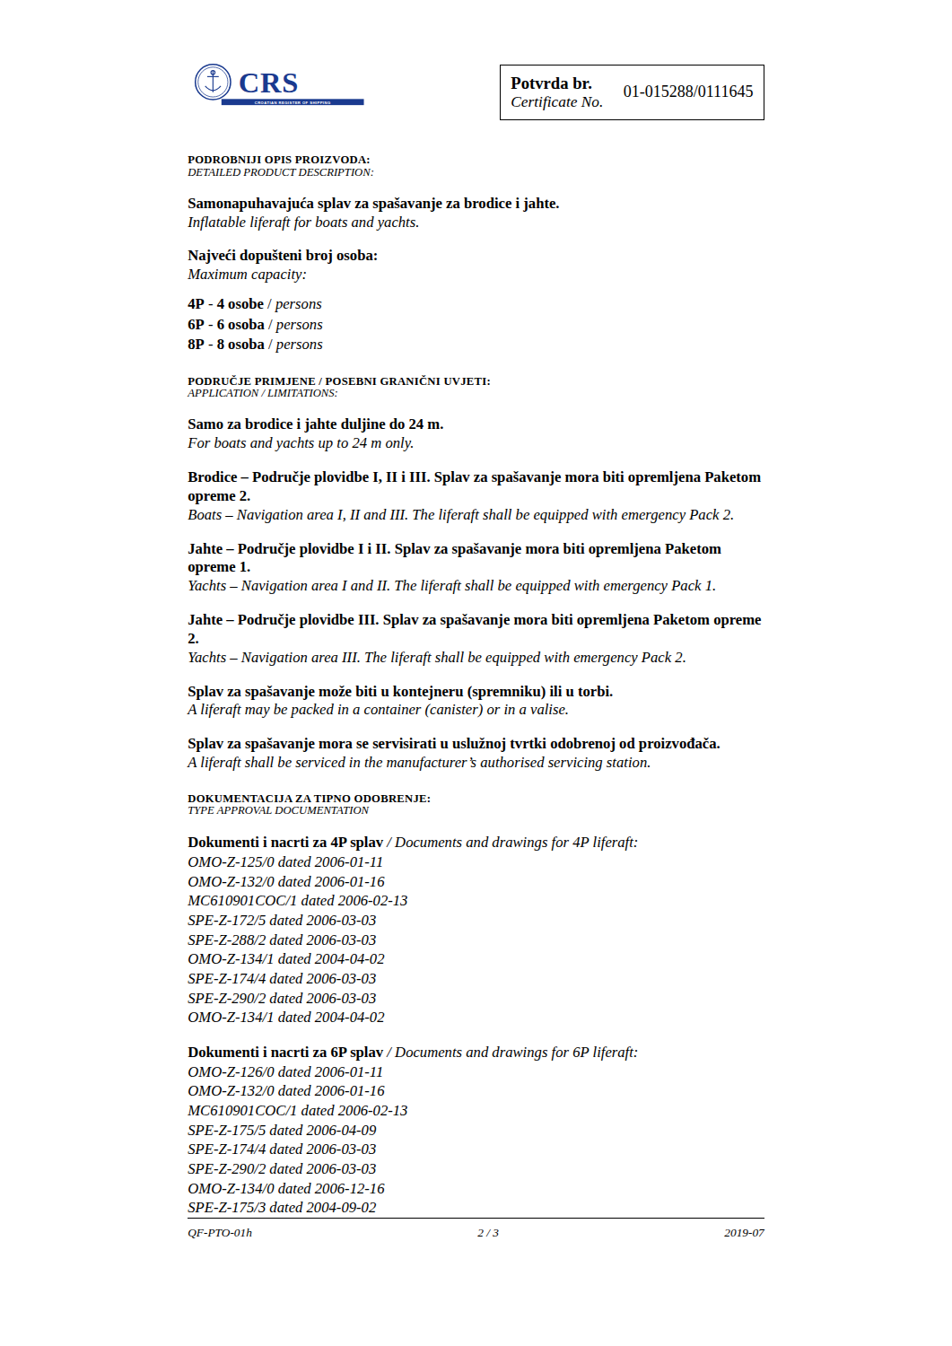CRS CROATIAN REGISTER OF SHIPPING
Potvrda br.
Certificate No.
01-015288/0111645
PODROBNIJI OPIS PROIZVODA:
DETAILED PRODUCT DESCRIPTION:
Samonapuhavajuća splav za spašavanje za brodice i jahte.
Inflatable liferaft for boats and yachts.
Najveći dopušteni broj osoba:
Maximum capacity:
4P - 4 osobe / persons
6P - 6 osoba / persons
8P - 8 osoba / persons
PODRUČJE PRIMJENE / POSEBNI GRANIČNI UVJETI:
APPLICATION / LIMITATIONS:
Samo za brodice i jahte duljine do 24 m.
For boats and yachts up to 24 m only.
Brodice – Područje plovidbe I, II i III. Splav za spašavanje mora biti opremljena Paketom opreme 2.
Boats – Navigation area I, II and III. The liferaft shall be equipped with emergency Pack 2.
Jahte – Područje plovidbe I i II. Splav za spašavanje mora biti opremljena Paketom opreme 1.
Yachts – Navigation area I and II. The liferaft shall be equipped with emergency Pack 1.
Jahte – Područje plovidbe III. Splav za spašavanje mora biti opremljena Paketom opreme 2.
Yachts – Navigation area III. The liferaft shall be equipped with emergency Pack 2.
Splav za spašavanje može biti u kontejneru (spremniku) ili u torbi.
A liferaft may be packed in a container (canister) or in a valise.
Splav za spašavanje mora se servisirati u uslužnoj tvrtki odobrenoj od proizvođača.
A liferaft shall be serviced in the manufacturer’s authorised servicing station.
DOKUMENTACIJA ZA TIPNO ODOBRENJE:
TYPE APPROVAL DOCUMENTATION
Dokumenti i nacrti za 4P splav / Documents and drawings for 4P liferaft:
OMO-Z-125/0 dated 2006-01-11
OMO-Z-132/0 dated 2006-01-16
MC610901COC/1 dated 2006-02-13
SPE-Z-172/5 dated 2006-03-03
SPE-Z-288/2 dated 2006-03-03
OMO-Z-134/1 dated 2004-04-02
SPE-Z-174/4 dated 2006-03-03
SPE-Z-290/2 dated 2006-03-03
OMO-Z-134/1 dated 2004-04-02
Dokumenti i nacrti za 6P splav / Documents and drawings for 6P liferaft:
OMO-Z-126/0 dated 2006-01-11
OMO-Z-132/0 dated 2006-01-16
MC610901COC/1 dated 2006-02-13
SPE-Z-175/5 dated 2006-04-09
SPE-Z-174/4 dated 2006-03-03
SPE-Z-290/2 dated 2006-03-03
OMO-Z-134/0 dated 2006-12-16
SPE-Z-175/3 dated 2004-09-02
QF-PTO-01h
2 / 3
2019-07